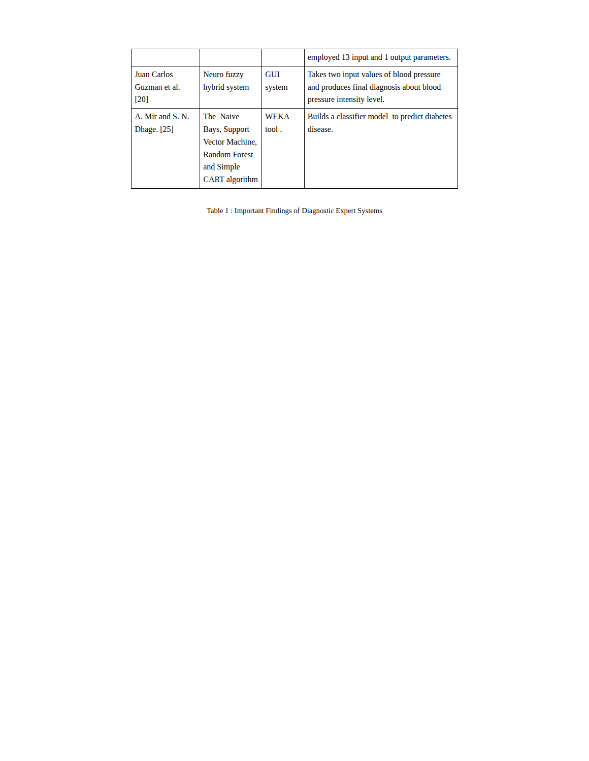| | | | employed 13 input and 1 output parameters. |
| Juan Carlos Guzman et al. [20] | Neuro fuzzy hybrid system | GUI system | Takes two input values of blood pressure and produces final diagnosis about blood pressure intensity level. |
| A. Mir and S. N. Dhage. [25] | The Naive Bays, Support Vector Machine, Random Forest and Simple CART algorithm | WEKA tool . | Builds a classifier model to predict diabetes disease. |
Table 1 : Important Findings of Diagnostic Expert Systems